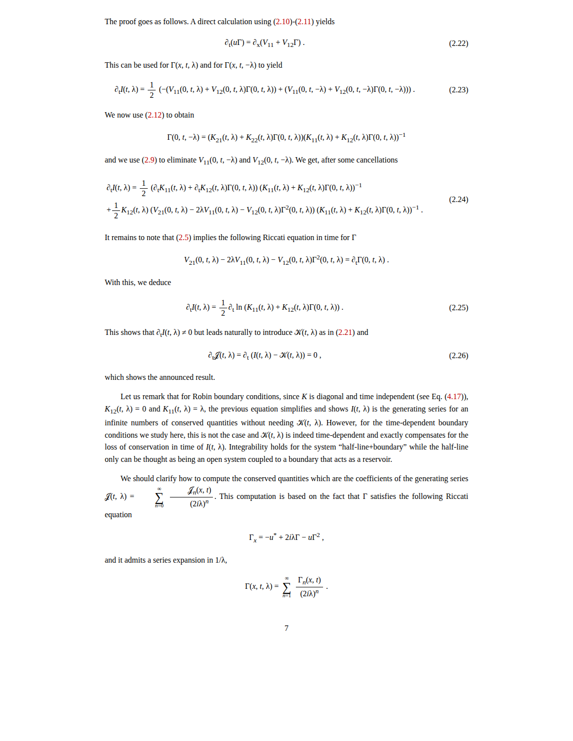The proof goes as follows. A direct calculation using (2.10)-(2.11) yields
∂t(u Γ) = ∂x(V11 + V12Γ) .
(2.22)
This can be used for Γ(x, t, λ) and for Γ(x, t, −λ) to yield
∂tI(t, λ) = 12 (−(V11(0, t, λ) + V12(0, t, λ)Γ(0, t, λ)) + (V11(0, t, −λ) + V12(0, t, −λ)Γ(0, t, −λ))) .
(2.23)
We now use (2.12) to obtain
Γ(0, t, −λ) = (K21(t, λ) + K22(t, λ)Γ(0, t, λ))(K11(t, λ) + K12(t, λ)Γ(0, t, λ))−1
and we use (2.9) to eliminate V11(0, t, −λ) and V12(0, t, −λ). We get, after some cancellations
∂tI(t, λ) = 12 (∂tK11(t, λ) + ∂tK12(t, λ)Γ(0, t, λ)) (K11(t, λ) + K12(t, λ)Γ(0, t, λ))−1
+12 K12(t, λ) (V21(0, t, λ) − 2λV11(0, t, λ) − V12(0, t, λ)Γ2(0, t, λ)) (K11(t, λ) + K12(t, λ)Γ(0, t, λ))−1 .
(2.24)
It remains to note that (2.5) implies the following Riccati equation in time for Γ
V21(0, t, λ) − 2λV11(0, t, λ) − V12(0, t, λ)Γ2(0, t, λ) = ∂tΓ(0, t, λ) .
With this, we deduce
∂tI(t, λ) = 12∂t ln (K11(t, λ) + K12(t, λ)Γ(0, t, λ)) .
(2.25)
This shows that ∂tI(t, λ) ≠ 0 but leads naturally to introduce 𝒦(t, λ) as in (2.21) and
∂t𝒥(t, λ) = ∂t (I(t, λ) − 𝒦(t, λ)) = 0 ,
(2.26)
which shows the announced result.
Let us remark that for Robin boundary conditions, since K is diagonal and time independent (see Eq. (4.17)), K12(t, λ) = 0 and K11(t, λ) = λ, the previous equation simplifies and shows I(t, λ) is the generating series for an infinite numbers of conserved quantities without needing 𝒦(t, λ). However, for the time-dependent boundary conditions we study here, this is not the case and 𝒦(t, λ) is indeed time-dependent and exactly compensates for the loss of conservation in time of I(t, λ). Integrability holds for the system “half-line+boundary” while the half-line only can be thought as being an open system coupled to a boundary that acts as a reservoir.
We should clarify how to compute the conserved quantities which are the coefficients of the generating series 𝒥(t, λ) = ∞∑n=0 𝒥n(x, t)(2iλ)n. This computation is based on the fact that Γ satisfies the following Riccati equation
Γx = −u* + 2iλΓ − u Γ2 ,
and it admits a series expansion in 1/λ,
Γ(x, t, λ) = ∞∑n=1 Γn(x, t)(2iλ)n .
7